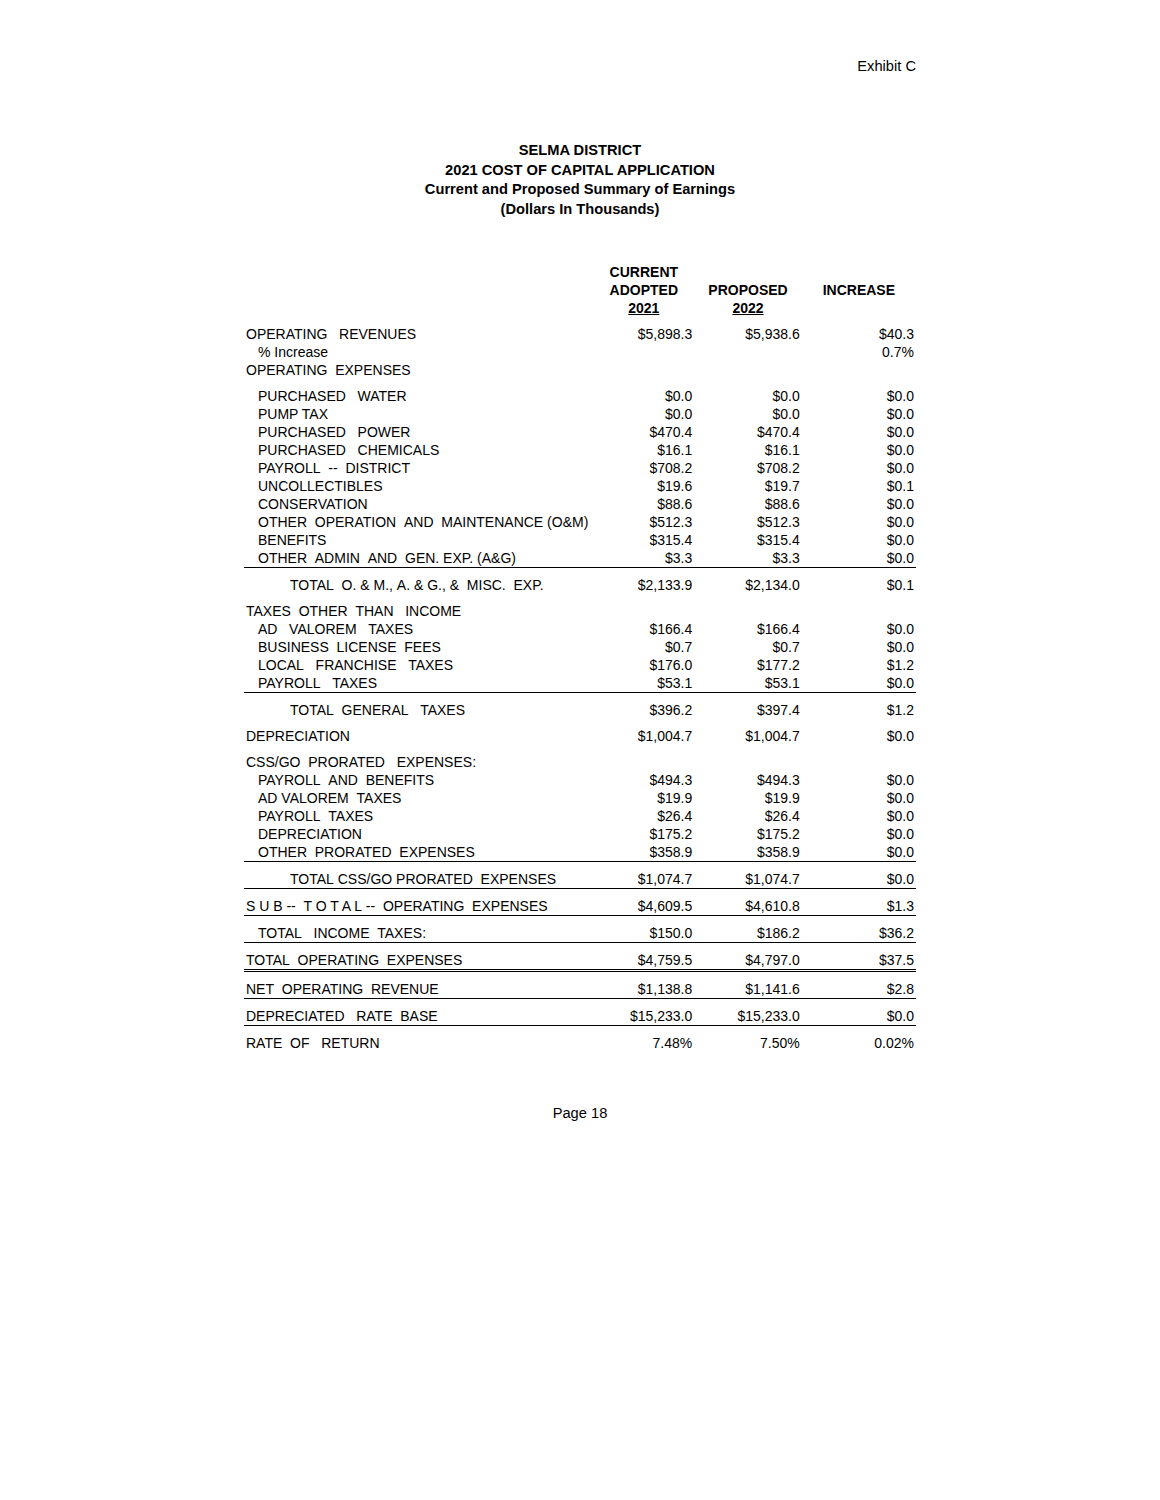Exhibit C
SELMA DISTRICT
2021 COST OF CAPITAL APPLICATION
Current and Proposed Summary of Earnings
(Dollars In Thousands)
| | CURRENT | | |
| | ADOPTED | PROPOSED | INCREASE |
| | 2021 | 2022 | |
| OPERATING REVENUES | $5,898.3 | $5,938.6 | $40.3 |
| % Increase | | | 0.7% |
| OPERATING EXPENSES | | | |
| PURCHASED WATER | $0.0 | $0.0 | $0.0 |
| PUMP TAX | $0.0 | $0.0 | $0.0 |
| PURCHASED POWER | $470.4 | $470.4 | $0.0 |
| PURCHASED CHEMICALS | $16.1 | $16.1 | $0.0 |
| PAYROLL -- DISTRICT | $708.2 | $708.2 | $0.0 |
| UNCOLLECTIBLES | $19.6 | $19.7 | $0.1 |
| CONSERVATION | $88.6 | $88.6 | $0.0 |
| OTHER OPERATION AND MAINTENANCE (O&M) | $512.3 | $512.3 | $0.0 |
| BENEFITS | $315.4 | $315.4 | $0.0 |
| OTHER ADMIN AND GEN. EXP. (A&G) | $3.3 | $3.3 | $0.0 |
| TOTAL O. & M., A. & G., & MISC. EXP. | $2,133.9 | $2,134.0 | $0.1 |
| TAXES OTHER THAN INCOME | | | |
| AD VALOREM TAXES | $166.4 | $166.4 | $0.0 |
| BUSINESS LICENSE FEES | $0.7 | $0.7 | $0.0 |
| LOCAL FRANCHISE TAXES | $176.0 | $177.2 | $1.2 |
| PAYROLL TAXES | $53.1 | $53.1 | $0.0 |
| TOTAL GENERAL TAXES | $396.2 | $397.4 | $1.2 |
| DEPRECIATION | $1,004.7 | $1,004.7 | $0.0 |
| CSS/GO PRORATED EXPENSES: | | | |
| PAYROLL AND BENEFITS | $494.3 | $494.3 | $0.0 |
| AD VALOREM TAXES | $19.9 | $19.9 | $0.0 |
| PAYROLL TAXES | $26.4 | $26.4 | $0.0 |
| DEPRECIATION | $175.2 | $175.2 | $0.0 |
| OTHER PRORATED EXPENSES | $358.9 | $358.9 | $0.0 |
| TOTAL CSS/GO PRORATED EXPENSES | $1,074.7 | $1,074.7 | $0.0 |
| S U B -- T O T A L -- OPERATING EXPENSES | $4,609.5 | $4,610.8 | $1.3 |
| TOTAL INCOME TAXES: | $150.0 | $186.2 | $36.2 |
| TOTAL OPERATING EXPENSES | $4,759.5 | $4,797.0 | $37.5 |
| NET OPERATING REVENUE | $1,138.8 | $1,141.6 | $2.8 |
| DEPRECIATED RATE BASE | $15,233.0 | $15,233.0 | $0.0 |
| RATE OF RETURN | 7.48% | 7.50% | 0.02% |
Page 18